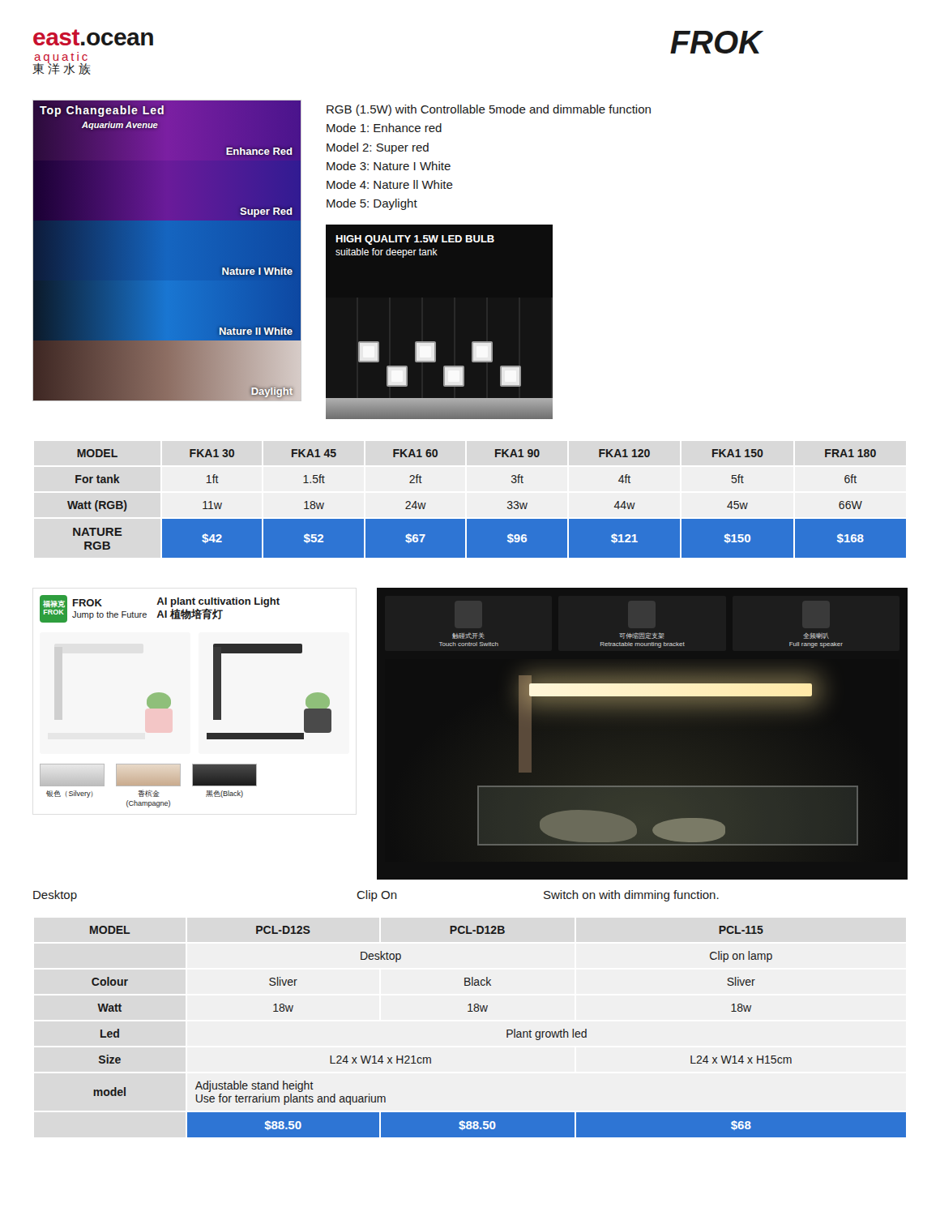east.ocean
aquatic
東洋水族
FROK
Top Changeable Led Aquarium Avenue Enhance Red
Super Red
Nature I White
Nature II White
Daylight
RGB (1.5W) with Controllable 5mode and dimmable function
Mode 1: Enhance red
Model 2: Super red
Mode 3: Nature I White
Mode 4: Nature ll White
Mode 5: Daylight
HIGH QUALITY 1.5W LED BULB
suitable for deeper tank
| MODEL | FKA1 30 | FKA1 45 | FKA1 60 | FKA1 90 | FKA1 120 | FKA1 150 | FRA1 180 |
| --- | --- | --- | --- | --- | --- | --- | --- |
| For tank | 1ft | 1.5ft | 2ft | 3ft | 4ft | 5ft | 6ft |
| Watt (RGB) | 11w | 18w | 24w | 33w | 44w | 45w | 66W |
| NATURE RGB | $42 | $52 | $67 | $96 | $121 | $150 | $168 |
福禄克
FROK
FROK
Jump to the Future
AI plant cultivation Light
AI 植物培育灯
银色（Silvery）
香槟金(Champagne)
黑色(Black)
触碰式开关
Touch control Switch
可伸缩固定支架
Retractable mounting bracket
全频喇叭
Full range speaker
Desktop
Clip On
Switch on with dimming function.
| MODEL | PCL-D12S | PCL-D12B | PCL-115 |
| --- | --- | --- | --- |
| | Desktop | Clip on lamp |
| Colour | Sliver | Black | Sliver |
| Watt | 18w | 18w | 18w |
| Led | Plant growth led |
| Size | L24 x W14 x H21cm | L24 x W14 x H15cm |
| model | Adjustable stand height Use for terrarium plants and aquarium |
| | $88.50 | $88.50 | $68 |